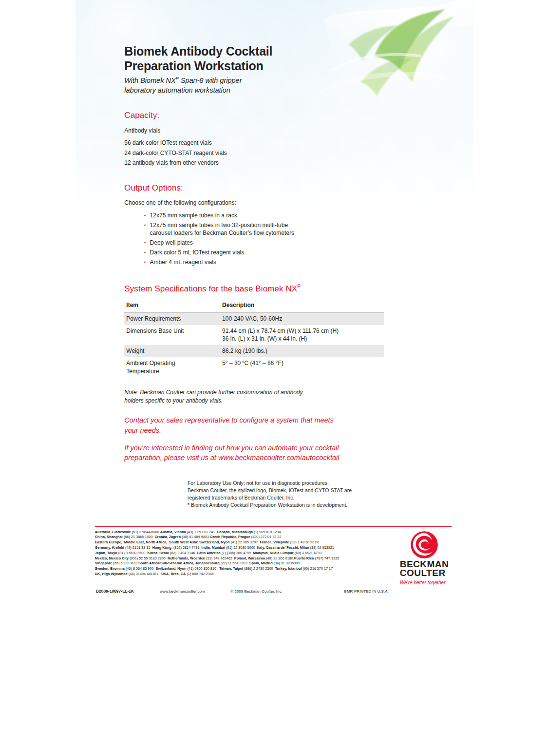Biomek Antibody Cocktail
Preparation Workstation
With Biomek NXP Span-8 with gripper
laboratory automation workstation
Capacity:
Antibody vials
56 dark-color IOTest reagent vials
24 dark-color CYTO-STAT reagent vials
12 antibody vials from other vendors
Output Options:
Choose one of the following configurations:
12x75 mm sample tubes in a rack
12x75 mm sample tubes in two 32-position multi-tube
carousel loaders for Beckman Coulter’s flow cytometers
Deep well plates
Dark color 5 mL IOTest reagent vials
Amber 4 mL reagent vials
System Specifications for the base Biomek NXP
| Item | Description |
| --- | --- |
| Power Requirements | 100-240 VAC, 50-60Hz |
| Dimensions Base Unit | 91.44 cm (L) x 78.74 cm (W) x 111.76 cm (H) 36 in. (L) x 31 in. (W) x 44 in. (H) |
| Weight | 86.2 kg (190 lbs.) |
| Ambient Operating Temperature | 5° – 30 °C (41° – 86 °F) |
Note: Beckman Coulter can provide further customization of antibody
holders specific to your antibody vials.
Contact your sales representative to configure a system that meets
your needs.
If you’re interested in finding out how you can automate your cocktail
preparation, please visit us at www.beckmancoulter.com/autococktail
For Laboratory Use Only; not for use in diagnostic procedures.
Beckman Coulter, the stylized logo, Biomek, IOTest and CYTO-STAT are
registered trademarks of Beckman Coulter, Inc.
* Biomek Antibody Cocktail Preparation Workstation is in development.
Australia, Gladesville (61) 2 9844-6000 Austria, Vienna (43) 1 291 01 241 Canada, Mississauga (1) 905 819 1234
China, Shanghai (86) 21 3865 1000 Croatia, Zagreb (38) 51 489 9003 Czech Republic, Prague (420) 272 01 73 32
Eastern Europe, Middle East, North Africa, South West Asia: Switzerland, Nyon (41) 22 365 3707 France, Villepinte (33) 1 49 90 90 00
Germany, Krefeld (49) 2151 33 35 Hong Kong (852) 2814 7431 India, Mumbai (91) 22 3080 5000 Italy, Cassina de’ Pecchi, Milan (39) 02 953921
Japan, Tokyo (81) 3 5530 8500 Korea, Seoul (82) 2 404 2146 Latin America (1) (305) 380 4709 Malaysia, Kuala Lumpur (60) 3 5621 4793
Mexico, Mexico City (001) 52 55 9183 2800 Netherlands, Woerden (31) 348 462462 Poland, Warszawa (48) 22 366 0180 Puerto Rico (787) 747 3335
Singapore (65) 6339 3633 South Africa/Sub-Saharan Africa, Johannesburg (27) 11 564 3203 Spain, Madrid (34) 91 3836080
Sweden, Bromma (46) 8 564 85 900 Switzerland, Nyon (41) 0800 850 810 Taiwan, Taipei (886) 2 2730 2500 Turkey, Istanbul (90) 216 570 17 17
UK, High Wycombe (44) 01494 441181 USA, Brea, CA (1) 800 742 2345
BECKMAN COULTER
We’re better together
B2009-10697-LL-1K www.beckmancoulter.com © 2009 Beckman Coulter, Inc. BMR-PRINTED IN U.S.A.